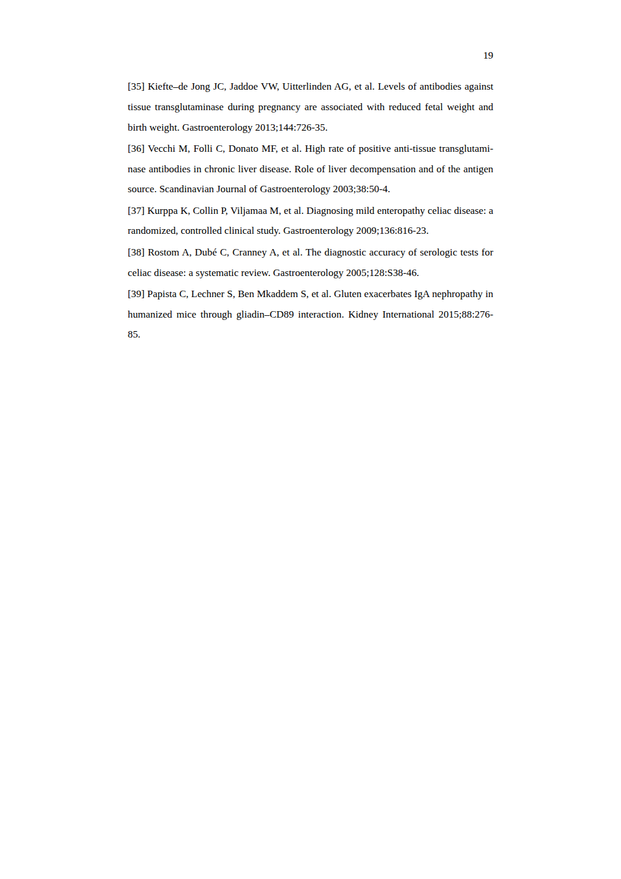19
[35] Kiefte–de Jong JC, Jaddoe VW, Uitterlinden AG, et al. Levels of antibodies against tissue transglutaminase during pregnancy are associated with reduced fetal weight and birth weight. Gastroenterology 2013;144:726-35.
[36] Vecchi M, Folli C, Donato MF, et al. High rate of positive anti-tissue transglutaminase antibodies in chronic liver disease. Role of liver decompensation and of the antigen source. Scandinavian Journal of Gastroenterology 2003;38:50-4.
[37] Kurppa K, Collin P, Viljamaa M, et al. Diagnosing mild enteropathy celiac disease: a randomized, controlled clinical study. Gastroenterology 2009;136:816-23.
[38] Rostom A, Dubé C, Cranney A, et al. The diagnostic accuracy of serologic tests for celiac disease: a systematic review. Gastroenterology 2005;128:S38-46.
[39] Papista C, Lechner S, Ben Mkaddem S, et al. Gluten exacerbates IgA nephropathy in humanized mice through gliadin–CD89 interaction. Kidney International 2015;88:276-85.